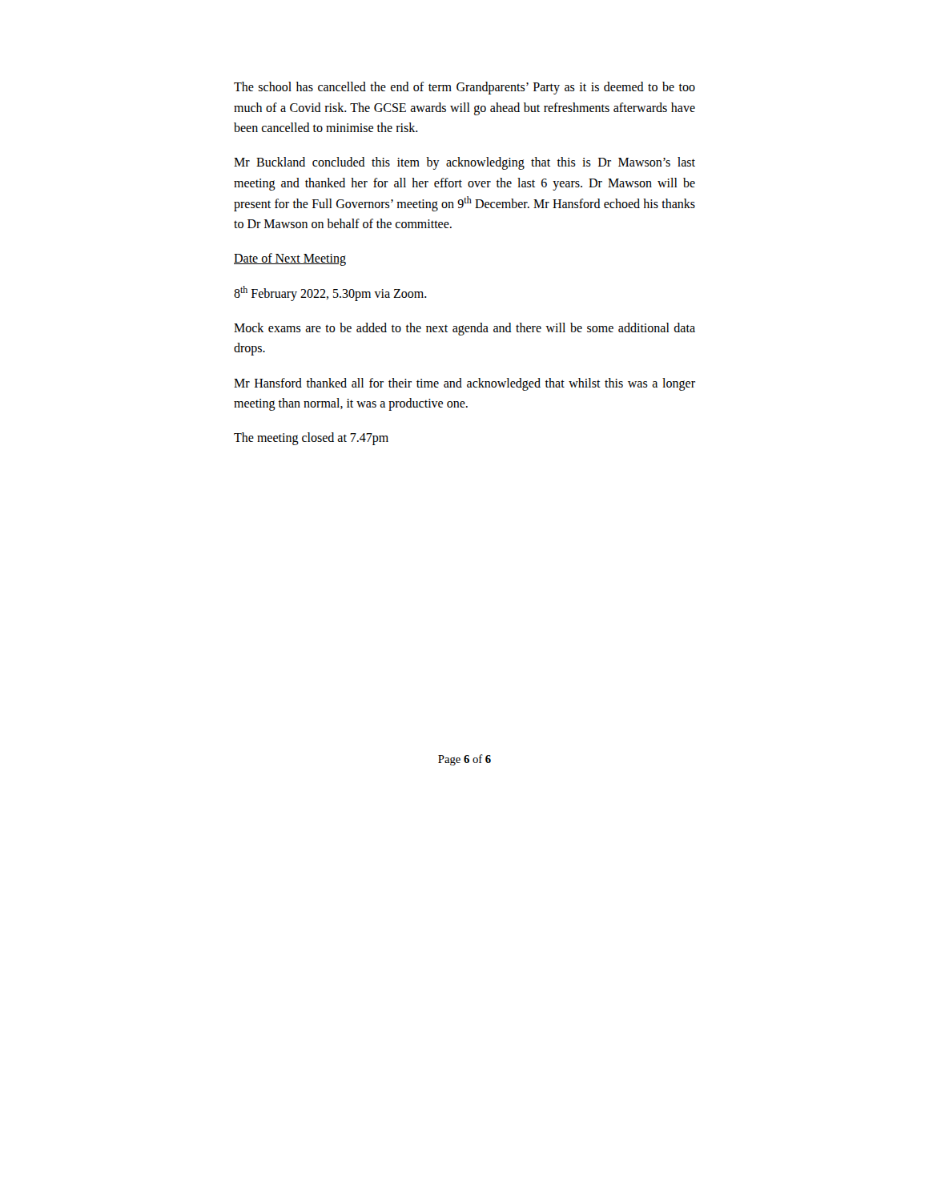The school has cancelled the end of term Grandparents’ Party as it is deemed to be too much of a Covid risk. The GCSE awards will go ahead but refreshments afterwards have been cancelled to minimise the risk.
Mr Buckland concluded this item by acknowledging that this is Dr Mawson’s last meeting and thanked her for all her effort over the last 6 years. Dr Mawson will be present for the Full Governors’ meeting on 9th December. Mr Hansford echoed his thanks to Dr Mawson on behalf of the committee.
Date of Next Meeting
8th February 2022, 5.30pm via Zoom.
Mock exams are to be added to the next agenda and there will be some additional data drops.
Mr Hansford thanked all for their time and acknowledged that whilst this was a longer meeting than normal, it was a productive one.
The meeting closed at 7.47pm
Page 6 of 6